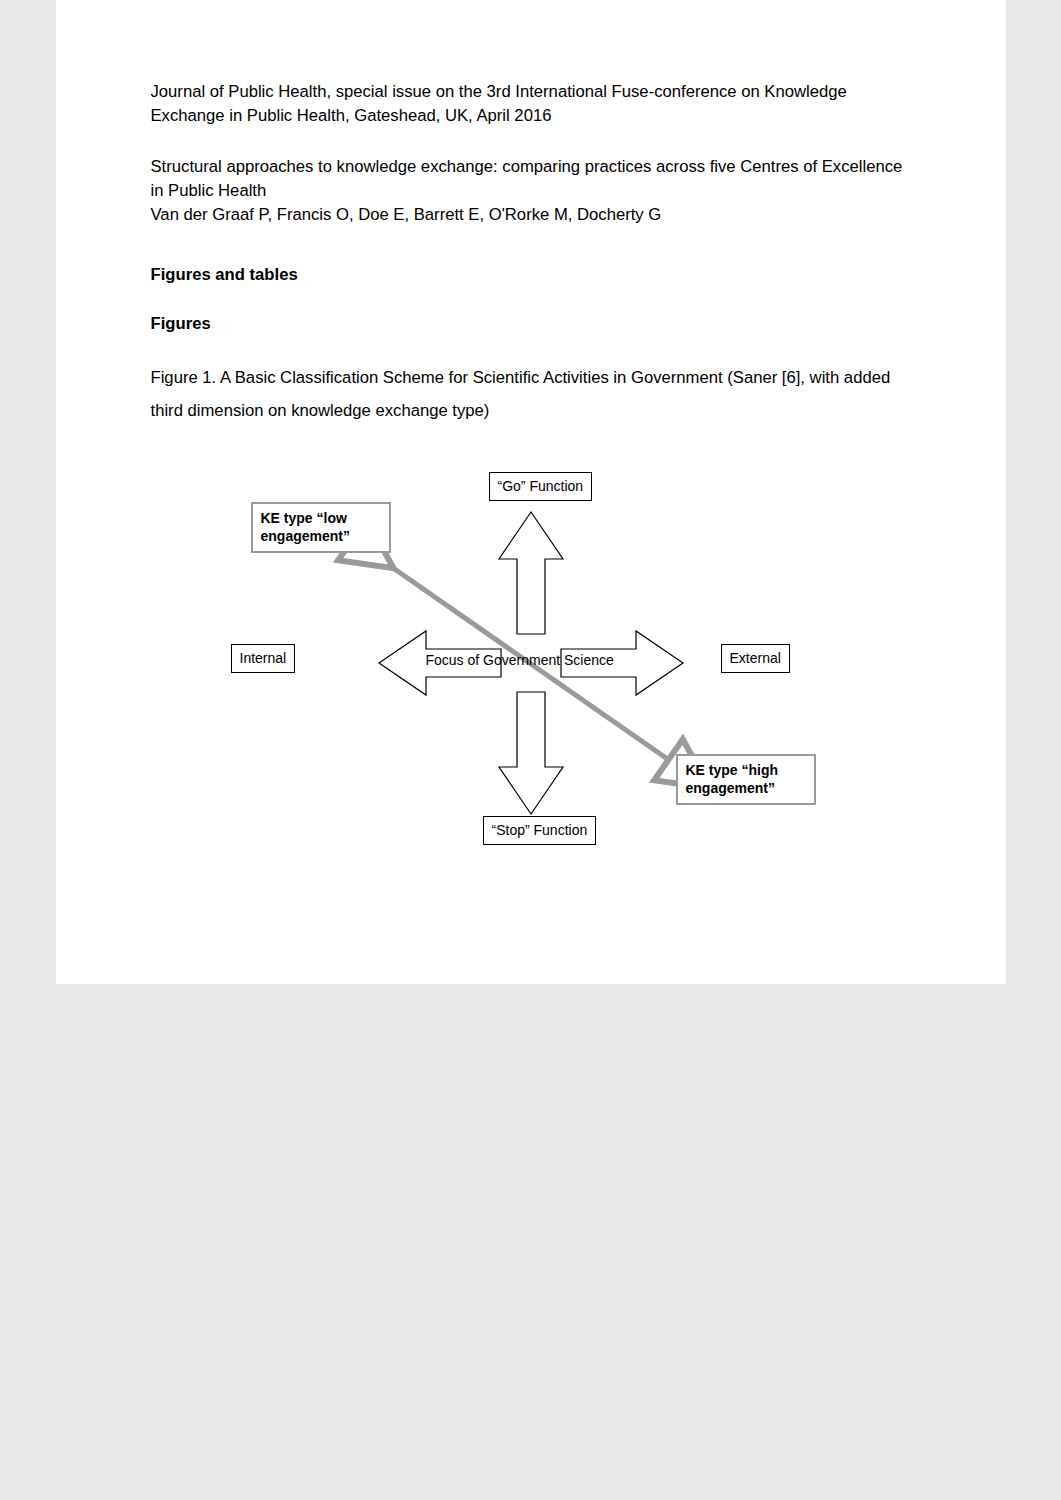Journal of Public Health, special issue on the 3rd International Fuse-conference on Knowledge Exchange in Public Health, Gateshead, UK, April 2016
Structural approaches to knowledge exchange: comparing practices across five Centres of Excellence in Public Health
Van der Graaf P, Francis O, Doe E, Barrett E, O'Rorke M, Docherty G
Figures and tables
Figures
Figure 1. A Basic Classification Scheme for Scientific Activities in Government (Saner [6], with added third dimension on knowledge exchange type)
“Go” Function
“Stop” Function
Internal
External
Focus of Government Science
KE type “low engagement”
KE type “high engagement”